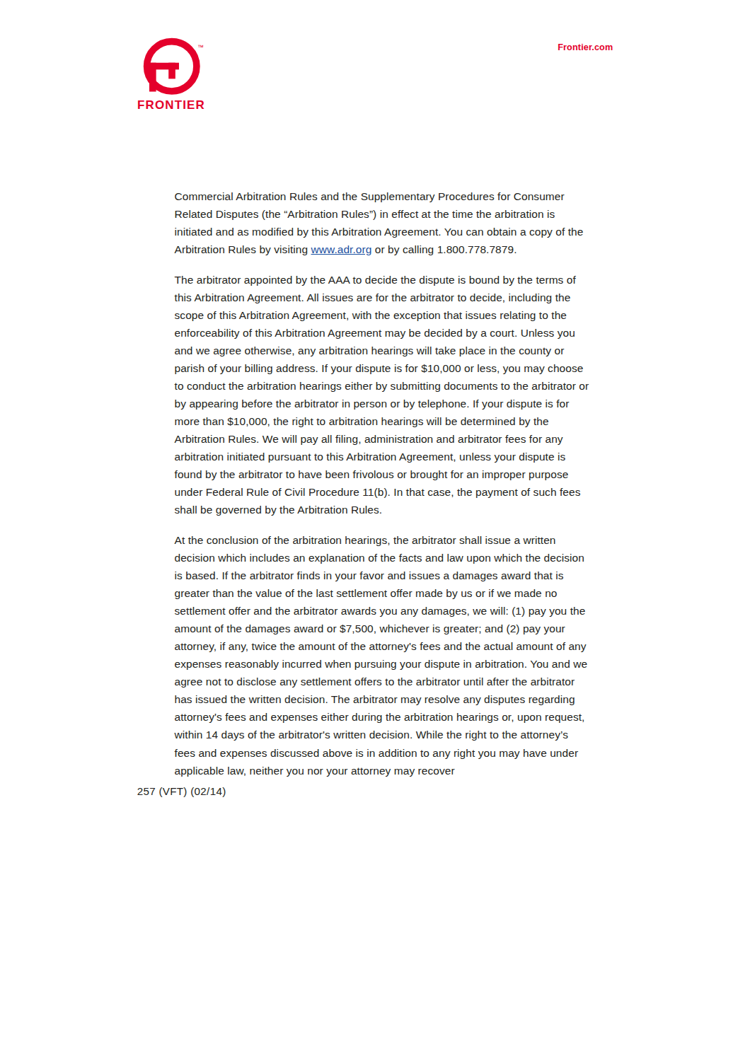Frontier.com
FRONTIER ™
Commercial Arbitration Rules and the Supplementary Procedures for Consumer Related Disputes (the “Arbitration Rules”) in effect at the time the arbitration is initiated and as modified by this Arbitration Agreement. You can obtain a copy of the Arbitration Rules by visiting www.adr.org or by calling 1.800.778.7879.
The arbitrator appointed by the AAA to decide the dispute is bound by the terms of this Arbitration Agreement. All issues are for the arbitrator to decide, including the scope of this Arbitration Agreement, with the exception that issues relating to the enforceability of this Arbitration Agreement may be decided by a court. Unless you and we agree otherwise, any arbitration hearings will take place in the county or parish of your billing address. If your dispute is for $10,000 or less, you may choose to conduct the arbitration hearings either by submitting documents to the arbitrator or by appearing before the arbitrator in person or by telephone. If your dispute is for more than $10,000, the right to arbitration hearings will be determined by the Arbitration Rules. We will pay all filing, administration and arbitrator fees for any arbitration initiated pursuant to this Arbitration Agreement, unless your dispute is found by the arbitrator to have been frivolous or brought for an improper purpose under Federal Rule of Civil Procedure 11(b). In that case, the payment of such fees shall be governed by the Arbitration Rules.
At the conclusion of the arbitration hearings, the arbitrator shall issue a written decision which includes an explanation of the facts and law upon which the decision is based. If the arbitrator finds in your favor and issues a damages award that is greater than the value of the last settlement offer made by us or if we made no settlement offer and the arbitrator awards you any damages, we will: (1) pay you the amount of the damages award or $7,500, whichever is greater; and (2) pay your attorney, if any, twice the amount of the attorney's fees and the actual amount of any expenses reasonably incurred when pursuing your dispute in arbitration. You and we agree not to disclose any settlement offers to the arbitrator until after the arbitrator has issued the written decision. The arbitrator may resolve any disputes regarding attorney's fees and expenses either during the arbitration hearings or, upon request, within 14 days of the arbitrator's written decision. While the right to the attorney’s fees and expenses discussed above is in addition to any right you may have under applicable law, neither you nor your attorney may recover
257 (VFT) (02/14)